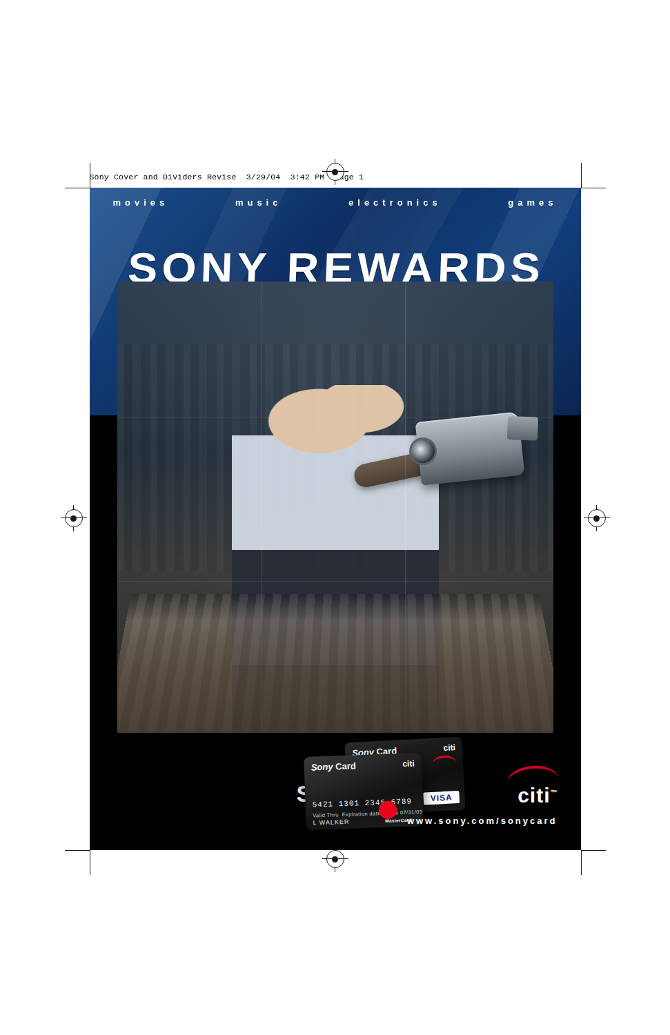Sony Cover and Dividers Revise 3/29/04 3:42 PM Page 1
movies music electronics games
Sony Rewards 2003
Collage-style photograph of a smiling man and woman standing on a rooftop deck; the man holds a Sony Handycam camcorder at arm's length.
SONY
Sony Card citi VISA
Sony Card citi 5421 1301 2345 6789 Valid Thru Expiration date 06/05 07/31/03 L WALKER MasterCard
citi™
www.sony.com/sonycard